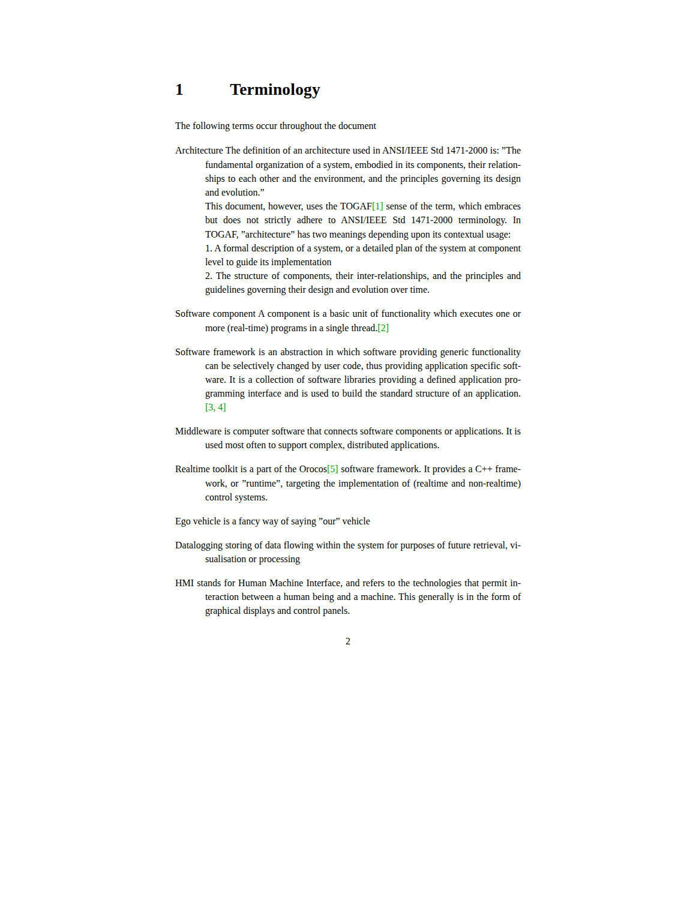1 Terminology
The following terms occur throughout the document
Architecture The definition of an architecture used in ANSI/IEEE Std 1471-2000 is: ”The fundamental organization of a system, embodied in its components, their relationships to each other and the environment, and the principles governing its design and evolution.”
This document, however, uses the TOGAF[1] sense of the term, which embraces but does not strictly adhere to ANSI/IEEE Std 1471-2000 terminology. In TOGAF, ”architecture” has two meanings depending upon its contextual usage:
1. A formal description of a system, or a detailed plan of the system at component level to guide its implementation
2. The structure of components, their inter-relationships, and the principles and guidelines governing their design and evolution over time.
Software component A component is a basic unit of functionality which executes one or more (real-time) programs in a single thread.[2]
Software framework is an abstraction in which software providing generic functionality can be selectively changed by user code, thus providing application specific software. It is a collection of software libraries providing a defined application programming interface and is used to build the standard structure of an application.[3, 4]
Middleware is computer software that connects software components or applications. It is used most often to support complex, distributed applications.
Realtime toolkit is a part of the Orocos[5] software framework. It provides a C++ framework, or ”runtime”, targeting the implementation of (realtime and non-realtime) control systems.
Ego vehicle is a fancy way of saying ”our” vehicle
Datalogging storing of data flowing within the system for purposes of future retrieval, visualisation or processing
HMI stands for Human Machine Interface, and refers to the technologies that permit interaction between a human being and a machine. This generally is in the form of graphical displays and control panels.
2